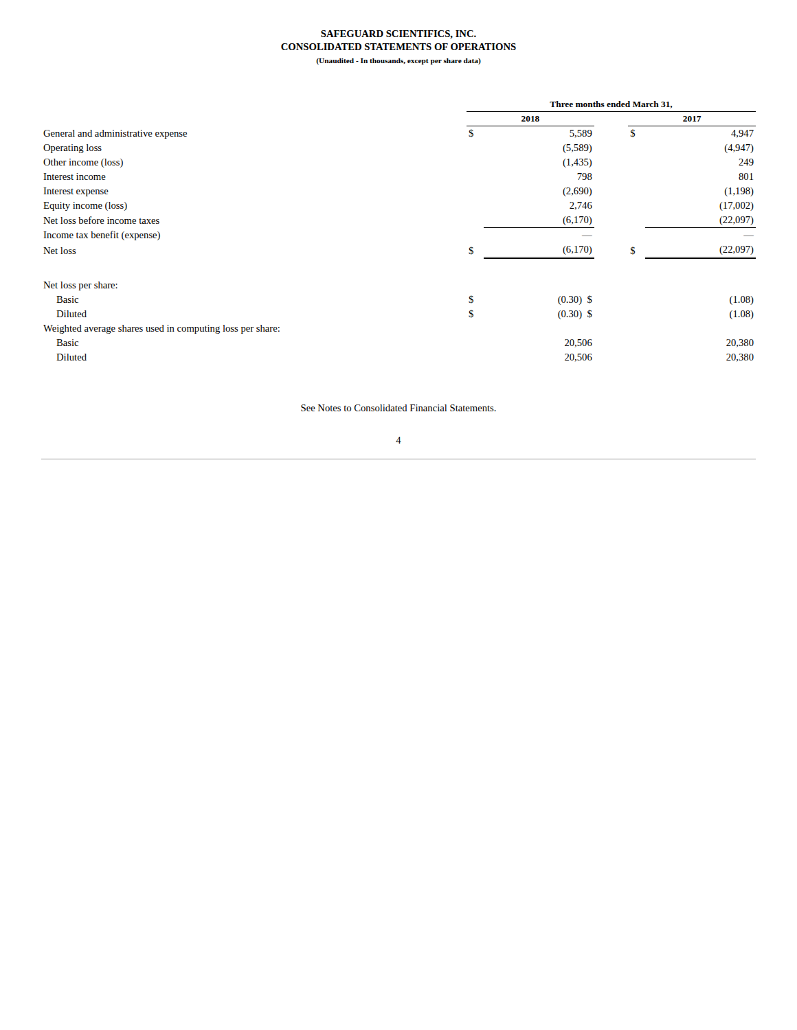SAFEGUARD SCIENTIFICS, INC.
CONSOLIDATED STATEMENTS OF OPERATIONS
(Unaudited - In thousands, except per share data)
| | | Three months ended March 31, |
| | | 2018 | | 2017 |
| General and administrative expense | | $ | 5,589 | | $ | 4,947 |
| Operating loss | | | (5,589) | | | (4,947) |
| Other income (loss) | | | (1,435) | | | 249 |
| Interest income | | | 798 | | | 801 |
| Interest expense | | | (2,690) | | | (1,198) |
| Equity income (loss) | | | 2,746 | | | (17,002) |
| Net loss before income taxes | | | (6,170) | | | (22,097) |
| Income tax benefit (expense) | | | — | | | — |
| Net loss | | $ | (6,170) | | $ | (22,097) |
| Net loss per share: | | | | | | |
| Basic | | $ | (0.30) $ | | | (1.08) |
| Diluted | | $ | (0.30) $ | | | (1.08) |
| Weighted average shares used in computing loss per share: | | | | | | |
| Basic | | | 20,506 | | | 20,380 |
| Diluted | | | 20,506 | | | 20,380 |
See Notes to Consolidated Financial Statements.
4